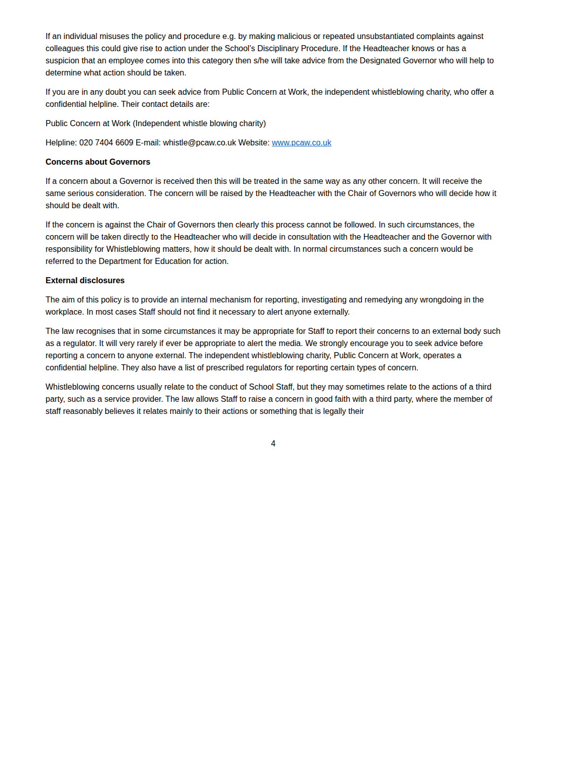If an individual misuses the policy and procedure e.g. by making malicious or repeated unsubstantiated complaints against colleagues this could give rise to action under the School's Disciplinary Procedure. If the Headteacher knows or has a suspicion that an employee comes into this category then s/he will take advice from the Designated Governor who will help to determine what action should be taken.
If you are in any doubt you can seek advice from Public Concern at Work, the independent whistleblowing charity, who offer a confidential helpline. Their contact details are:
Public Concern at Work (Independent whistle blowing charity)
Helpline: 020 7404 6609 E-mail: whistle@pcaw.co.uk Website: www.pcaw.co.uk
Concerns about Governors
If a concern about a Governor is received then this will be treated in the same way as any other concern. It will receive the same serious consideration. The concern will be raised by the Headteacher with the Chair of Governors who will decide how it should be dealt with.
If the concern is against the Chair of Governors then clearly this process cannot be followed. In such circumstances, the concern will be taken directly to the Headteacher who will decide in consultation with the Headteacher and the Governor with responsibility for Whistleblowing matters, how it should be dealt with. In normal circumstances such a concern would be referred to the Department for Education for action.
External disclosures
The aim of this policy is to provide an internal mechanism for reporting, investigating and remedying any wrongdoing in the workplace. In most cases Staff should not find it necessary to alert anyone externally.
The law recognises that in some circumstances it may be appropriate for Staff to report their concerns to an external body such as a regulator. It will very rarely if ever be appropriate to alert the media. We strongly encourage you to seek advice before reporting a concern to anyone external. The independent whistleblowing charity, Public Concern at Work, operates a confidential helpline. They also have a list of prescribed regulators for reporting certain types of concern.
Whistleblowing concerns usually relate to the conduct of School Staff, but they may sometimes relate to the actions of a third party, such as a service provider. The law allows Staff to raise a concern in good faith with a third party, where the member of staff reasonably believes it relates mainly to their actions or something that is legally their
4